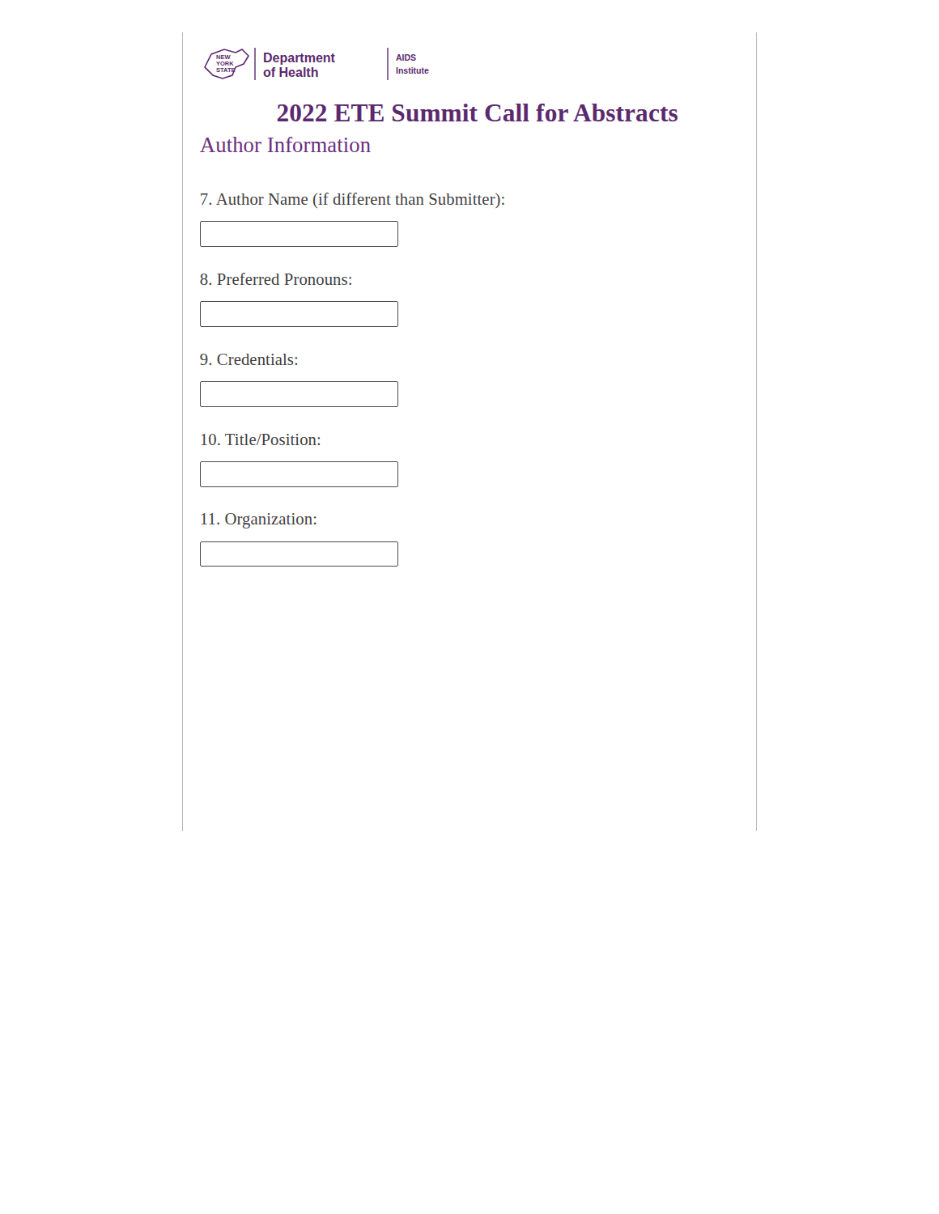NEW YORK STATE Department of Health AIDS Institute
2022 ETE Summit Call for Abstracts
Author Information
7. Author Name (if different than Submitter):
8. Preferred Pronouns:
9. Credentials:
10. Title/Position:
11. Organization: